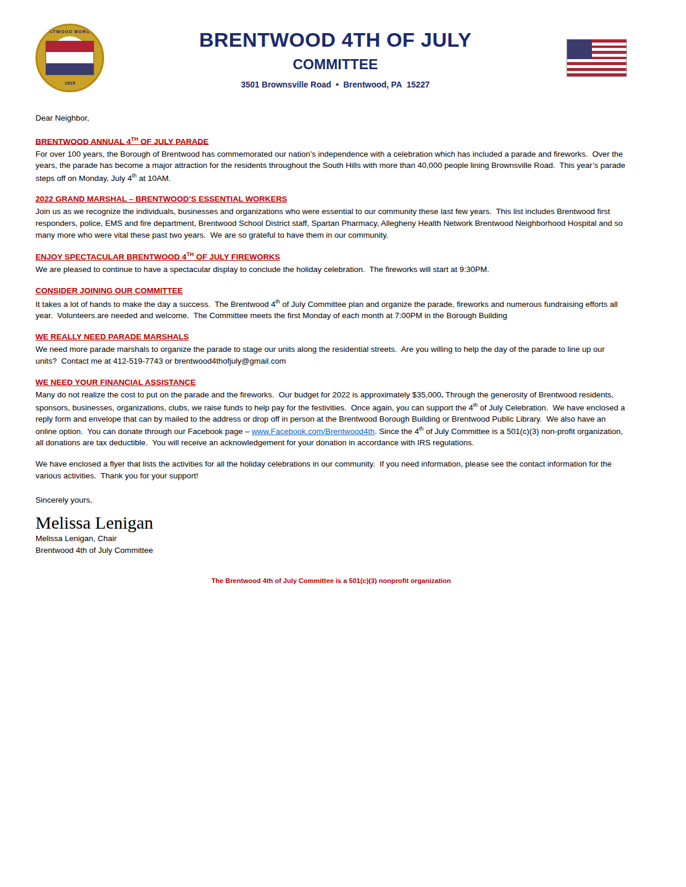BRENTWOOD BOROUGH
1915
BRENTWOOD 4TH OF JULY
COMMITTEE
3501 Brownsville Road • Brentwood, PA 15227
Dear Neighbor,
Brentwood Annual 4th of July Parade
For over 100 years, the Borough of Brentwood has commemorated our nation’s independence with a celebration which has included a parade and fireworks. Over the years, the parade has become a major attraction for the residents throughout the South Hills with more than 40,000 people lining Brownsville Road. This year’s parade steps off on Monday, July 4th at 10AM.
2022 Grand Marshal – Brentwood’s Essential Workers
Join us as we recognize the individuals, businesses and organizations who were essential to our community these last few years. This list includes Brentwood first responders, police, EMS and fire department, Brentwood School District staff, Spartan Pharmacy, Allegheny Health Network Brentwood Neighborhood Hospital and so many more who were vital these past two years. We are so grateful to have them in our community.
Enjoy Spectacular Brentwood 4th of July Fireworks
We are pleased to continue to have a spectacular display to conclude the holiday celebration. The fireworks will start at 9:30PM.
Consider Joining Our Committee
It takes a lot of hands to make the day a success. The Brentwood 4th of July Committee plan and organize the parade, fireworks and numerous fundraising efforts all year. Volunteers are needed and welcome. The Committee meets the first Monday of each month at 7:00PM in the Borough Building
We Really Need Parade Marshals
We need more parade marshals to organize the parade to stage our units along the residential streets. Are you willing to help the day of the parade to line up our units? Contact me at 412-519-7743 or brentwood4thofjuly@gmail.com
We Need Your Financial Assistance
Many do not realize the cost to put on the parade and the fireworks. Our budget for 2022 is approximately $35,000. Through the generosity of Brentwood residents, sponsors, businesses, organizations, clubs, we raise funds to help pay for the festivities. Once again, you can support the 4th of July Celebration. We have enclosed a reply form and envelope that can by mailed to the address or drop off in person at the Brentwood Borough Building or Brentwood Public Library. We also have an online option. You can donate through our Facebook page – www.Facebook.com/Brentwood4th. Since the 4th of July Committee is a 501(c)(3) non-profit organization, all donations are tax deductible. You will receive an acknowledgement for your donation in accordance with IRS regulations.
We have enclosed a flyer that lists the activities for all the holiday celebrations in our community. If you need information, please see the contact information for the various activities. Thank you for your support!
Sincerely yours,
Melissa Lenigan
Melissa Lenigan, Chair
Brentwood 4th of July Committee
The Brentwood 4th of July Committee is a 501(c)(3) nonprofit organization